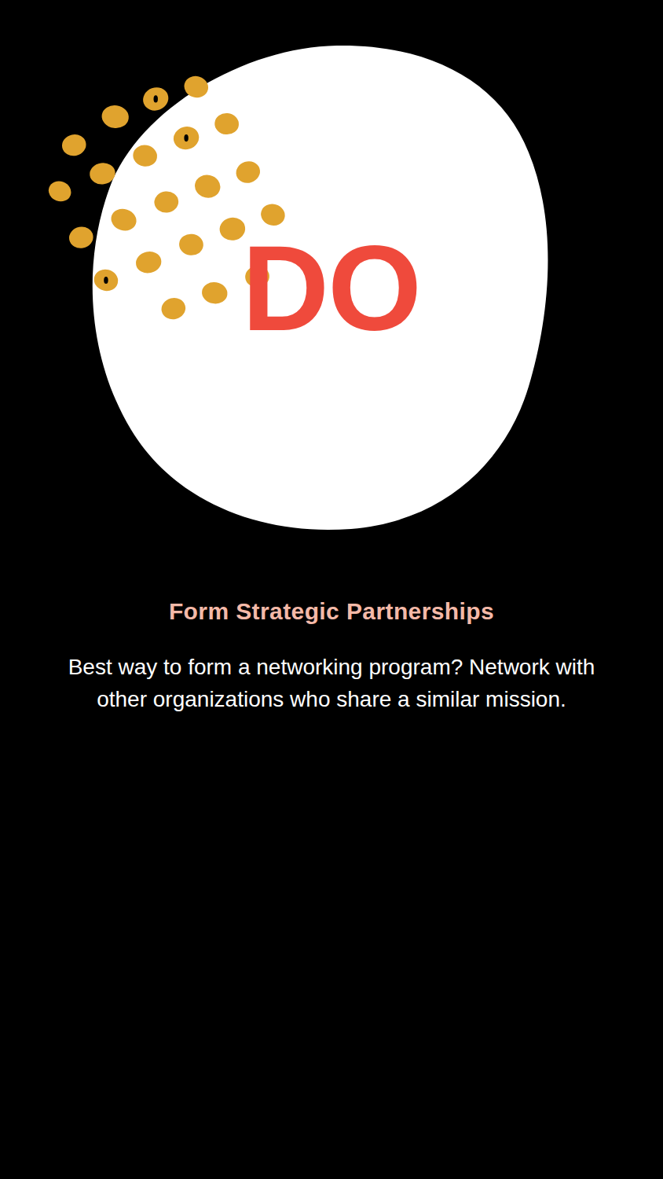DO
Form Strategic Partnerships
Best way to form a networking program? Network with other organizations who share a similar mission.